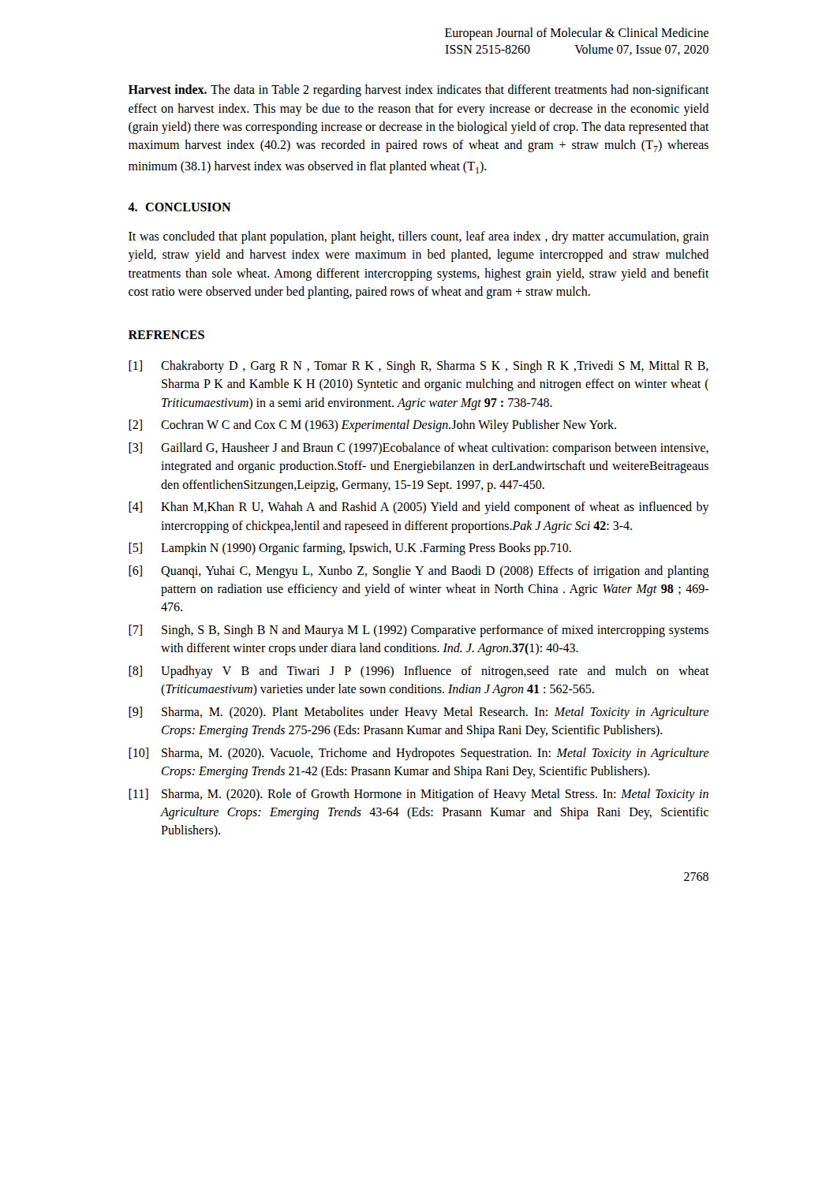European Journal of Molecular & Clinical Medicine ISSN 2515-8260Volume 07, Issue 07, 2020
Harvest index. The data in Table 2 regarding harvest index indicates that different treatments had non-significant effect on harvest index. This may be due to the reason that for every increase or decrease in the economic yield (grain yield) there was corresponding increase or decrease in the biological yield of crop. The data represented that maximum harvest index (40.2) was recorded in paired rows of wheat and gram + straw mulch (T7) whereas minimum (38.1) harvest index was observed in flat planted wheat (T1).
4. CONCLUSION
It was concluded that plant population, plant height, tillers count, leaf area index , dry matter accumulation, grain yield, straw yield and harvest index were maximum in bed planted, legume intercropped and straw mulched treatments than sole wheat. Among different intercropping systems, highest grain yield, straw yield and benefit cost ratio were observed under bed planting, paired rows of wheat and gram + straw mulch.
REFRENCES
[1] Chakraborty D , Garg R N , Tomar R K , Singh R, Sharma S K , Singh R K ,Trivedi S M, Mittal R B, Sharma P K and Kamble K H (2010) Syntetic and organic mulching and nitrogen effect on winter wheat ( Triticumaestivum) in a semi arid environment. Agric water Mgt 97 : 738-748.
[2] Cochran W C and Cox C M (1963) Experimental Design. John Wiley Publisher New York.
[3] Gaillard G, Hausheer J and Braun C (1997)Ecobalance of wheat cultivation: comparison between intensive, integrated and organic production.Stoff- und Energiebilanzen in derLandwirtschaft und weitereBeitrageaus den offentlichenSitzungen,Leipzig, Germany, 15-19 Sept. 1997, p. 447-450.
[4] Khan M,Khan R U, Wahah A and Rashid A (2005) Yield and yield component of wheat as influenced by intercropping of chickpea,lentil and rapeseed in different proportions.Pak J Agric Sci 42: 3-4.
[5] Lampkin N (1990) Organic farming, Ipswich, U.K .Farming Press Books pp.710.
[6] Quanqi, Yuhai C, Mengyu L, Xunbo Z, Songlie Y and Baodi D (2008) Effects of irrigation and planting pattern on radiation use efficiency and yield of winter wheat in North China . Agric Water Mgt 98 ; 469-476.
[7] Singh, S B, Singh B N and Maurya M L (1992) Comparative performance of mixed intercropping systems with different winter crops under diara land conditions. Ind. J. Agron.37(1): 40-43.
[8] Upadhyay V B and Tiwari J P (1996) Influence of nitrogen,seed rate and mulch on wheat (Triticumaestivum) varieties under late sown conditions. Indian J Agron 41 : 562-565.
[9] Sharma, M. (2020). Plant Metabolites under Heavy Metal Research. In: Metal Toxicity in Agriculture Crops: Emerging Trends 275-296 (Eds: Prasann Kumar and Shipa Rani Dey, Scientific Publishers).
[10] Sharma, M. (2020). Vacuole, Trichome and Hydropotes Sequestration. In: Metal Toxicity in Agriculture Crops: Emerging Trends 21-42 (Eds: Prasann Kumar and Shipa Rani Dey, Scientific Publishers).
[11] Sharma, M. (2020). Role of Growth Hormone in Mitigation of Heavy Metal Stress. In: Metal Toxicity in Agriculture Crops: Emerging Trends 43-64 (Eds: Prasann Kumar and Shipa Rani Dey, Scientific Publishers).
2768